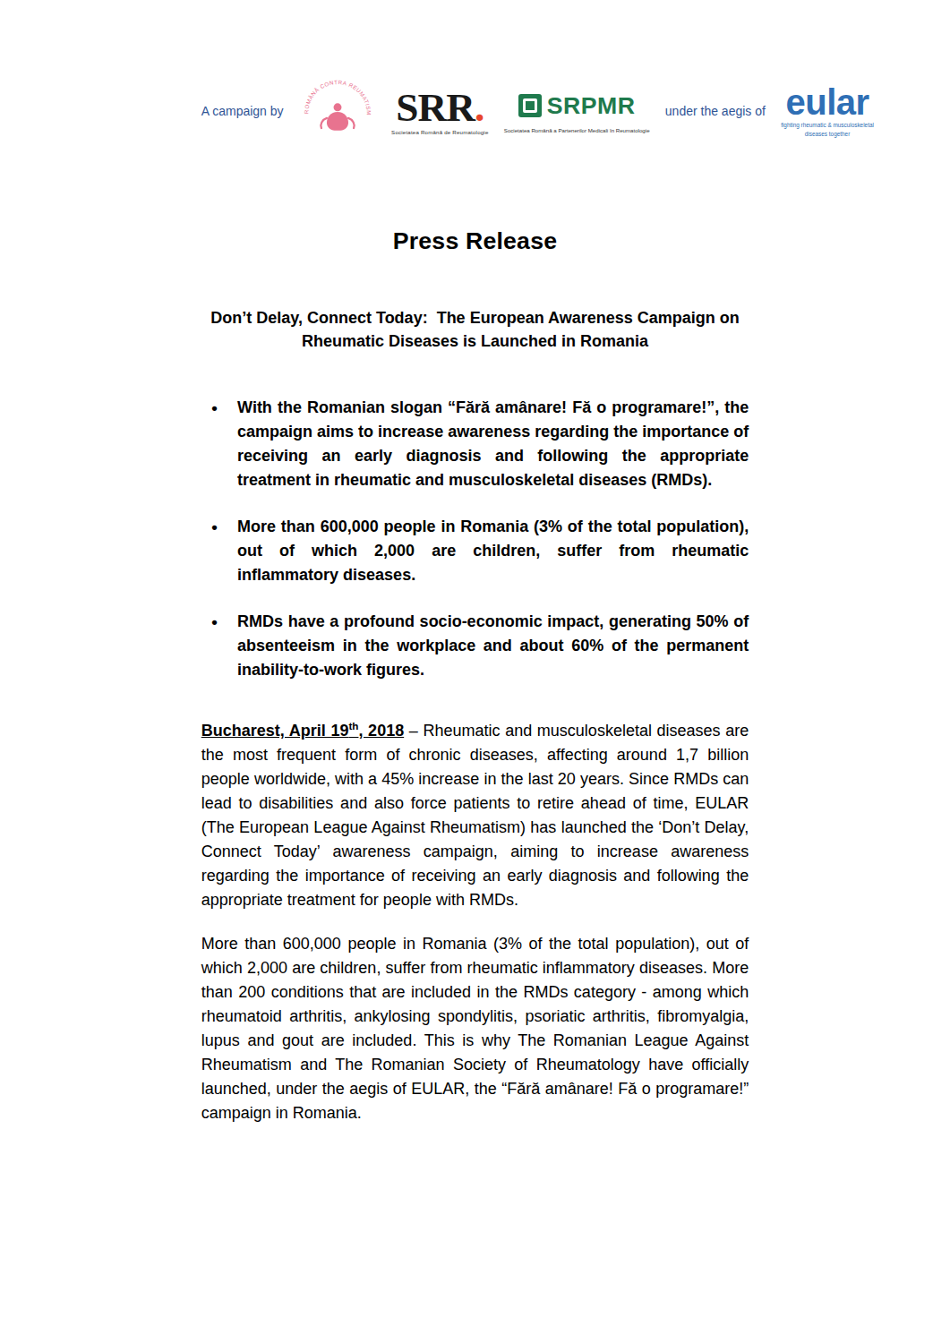A campaign by
LIGA ROMÂNĂ CONTRA REUMATISMULUI
SRR.
Societatea Română de Reumatologie
SRPMR
Societatea Română a Partenerilor Medicali în Reumatologie
under the aegis of
eular
fighting rheumatic & musculoskeletal
diseases together
Press Release
Don’t Delay, Connect Today: The European Awareness Campaign on
Rheumatic Diseases is Launched in Romania
With the Romanian slogan “Fără amânare! Fă o programare!”, the campaign aims to increase awareness regarding the importance of receiving an early diagnosis and following the appropriate treatment in rheumatic and musculoskeletal diseases (RMDs).
More than 600,000 people in Romania (3% of the total population), out of which 2,000 are children, suffer from rheumatic inflammatory diseases.
RMDs have a profound socio-economic impact, generating 50% of absenteeism in the workplace and about 60% of the permanent inability-to-work figures.
Bucharest, April 19th, 2018 – Rheumatic and musculoskeletal diseases are the most frequent form of chronic diseases, affecting around 1,7 billion people worldwide, with a 45% increase in the last 20 years. Since RMDs can lead to disabilities and also force patients to retire ahead of time, EULAR (The European League Against Rheumatism) has launched the ‘Don’t Delay, Connect Today’ awareness campaign, aiming to increase awareness regarding the importance of receiving an early diagnosis and following the appropriate treatment for people with RMDs.
More than 600,000 people in Romania (3% of the total population), out of which 2,000 are children, suffer from rheumatic inflammatory diseases. More than 200 conditions that are included in the RMDs category - among which rheumatoid arthritis, ankylosing spondylitis, psoriatic arthritis, fibromyalgia, lupus and gout are included. This is why The Romanian League Against Rheumatism and The Romanian Society of Rheumatology have officially launched, under the aegis of EULAR, the “Fără amânare! Fă o programare!” campaign in Romania.